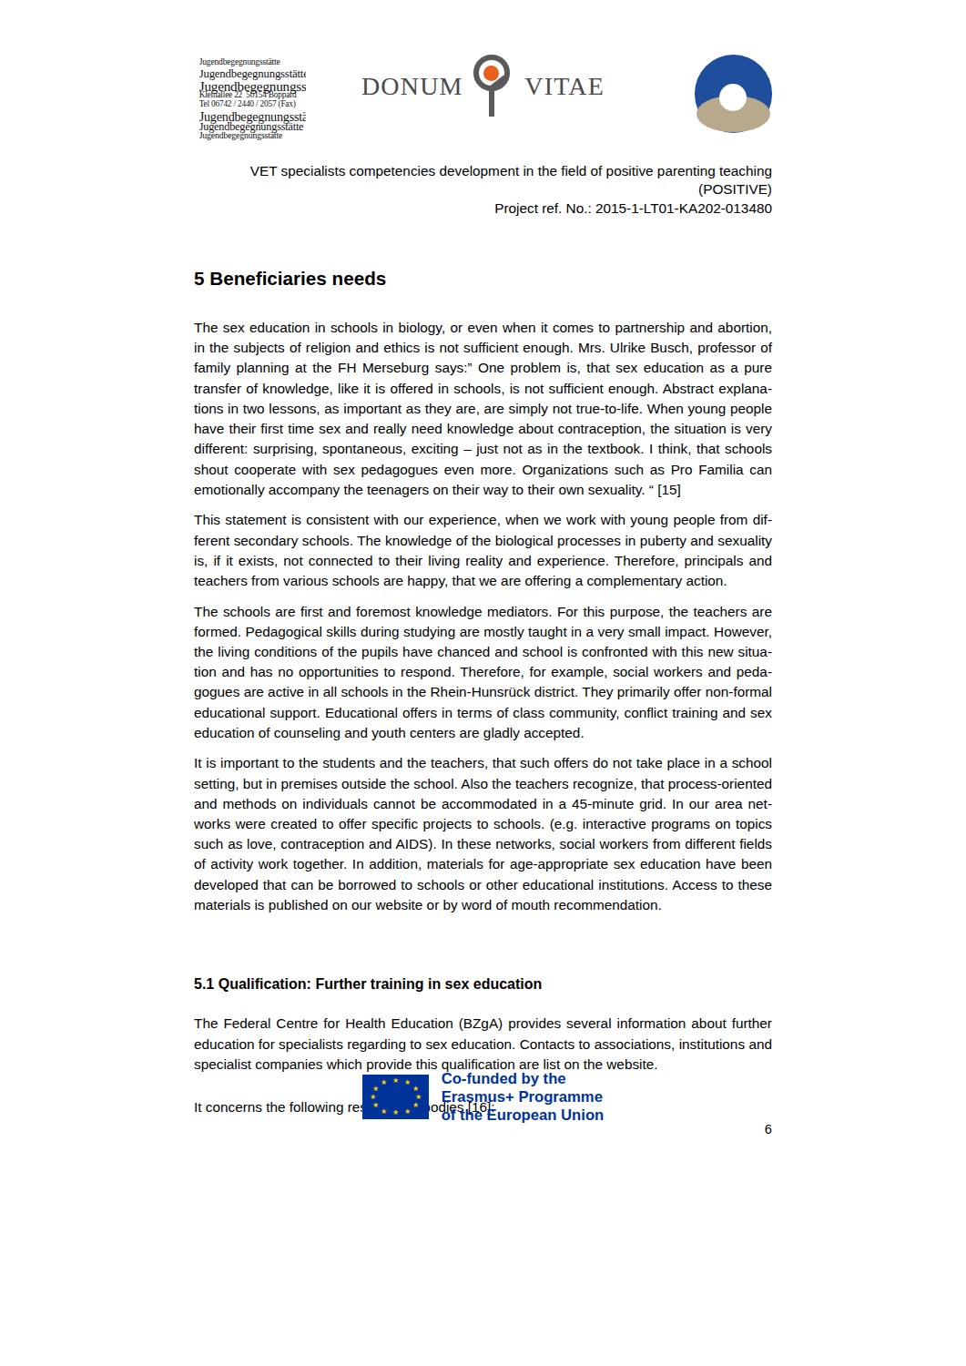Jugendbegegnungsstätte Jugendbegegnungsstätte Jugendbegegnungsstätte Kleinallee 22 56154 Boppard Tel 06742 / 2440 / 2057 (Fax) Jugendbegegnungsstätte Jugendbegegnungsstätte Jugendbegegnungsstätte
DONUM VITAE
VET specialists competencies development in the field of positive parenting teaching (POSITIVE)
Project ref. No.: 2015-1-LT01-KA202-013480
5 Beneficiaries needs
The sex education in schools in biology, or even when it comes to partnership and abortion, in the subjects of religion and ethics is not sufficient enough. Mrs. Ulrike Busch, professor of family planning at the FH Merseburg says:” One problem is, that sex education as a pure transfer of knowledge, like it is offered in schools, is not sufficient enough. Abstract explanations in two lessons, as important as they are, are simply not true-to-life. When young people have their first time sex and really need knowledge about contraception, the situation is very different: surprising, spontaneous, exciting – just not as in the textbook. I think, that schools shout cooperate with sex pedagogues even more. Organizations such as Pro Familia can emotionally accompany the teenagers on their way to their own sexuality. “ [15]
This statement is consistent with our experience, when we work with young people from different secondary schools. The knowledge of the biological processes in puberty and sexuality is, if it exists, not connected to their living reality and experience. Therefore, principals and teachers from various schools are happy, that we are offering a complementary action.
The schools are first and foremost knowledge mediators. For this purpose, the teachers are formed. Pedagogical skills during studying are mostly taught in a very small impact. However, the living conditions of the pupils have chanced and school is confronted with this new situation and has no opportunities to respond. Therefore, for example, social workers and pedagogues are active in all schools in the Rhein-Hunsrück district. They primarily offer non-formal educational support. Educational offers in terms of class community, conflict training and sex education of counseling and youth centers are gladly accepted.
It is important to the students and the teachers, that such offers do not take place in a school setting, but in premises outside the school. Also the teachers recognize, that process-oriented and methods on individuals cannot be accommodated in a 45-minute grid. In our area networks were created to offer specific projects to schools. (e.g. interactive programs on topics such as love, contraception and AIDS). In these networks, social workers from different fields of activity work together. In addition, materials for age-appropriate sex education have been developed that can be borrowed to schools or other educational institutions. Access to these materials is published on our website or by word of mouth recommendation.
5.1 Qualification: Further training in sex education
The Federal Centre for Health Education (BZgA) provides several information about further education for specialists regarding to sex education. Contacts to associations, institutions and specialist companies which provide this qualification are list on the website.
It concerns the following responsible bodies [16]:
★ ★ ★ ★ ★ ★ ★ ★ ★ ★ ★ ★
Co-funded by the
Erasmus+ Programme
of the European Union
6